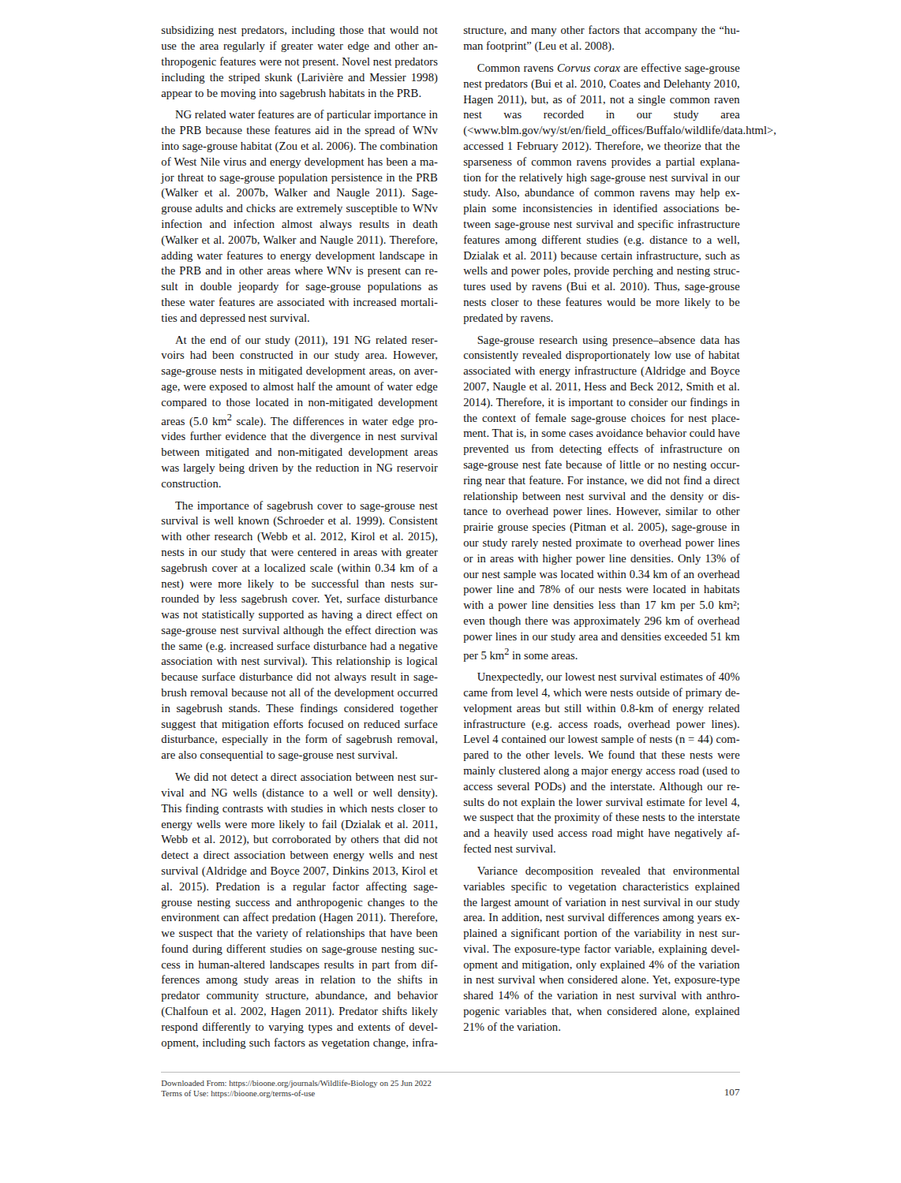subsidizing nest predators, including those that would not use the area regularly if greater water edge and other anthropogenic features were not present. Novel nest predators including the striped skunk (Larivière and Messier 1998) appear to be moving into sagebrush habitats in the PRB.
NG related water features are of particular importance in the PRB because these features aid in the spread of WNv into sage-grouse habitat (Zou et al. 2006). The combination of West Nile virus and energy development has been a major threat to sage-grouse population persistence in the PRB (Walker et al. 2007b, Walker and Naugle 2011). Sage-grouse adults and chicks are extremely susceptible to WNv infection and infection almost always results in death (Walker et al. 2007b, Walker and Naugle 2011). Therefore, adding water features to energy development landscape in the PRB and in other areas where WNv is present can result in double jeopardy for sage-grouse populations as these water features are associated with increased mortalities and depressed nest survival.
At the end of our study (2011), 191 NG related reservoirs had been constructed in our study area. However, sage-grouse nests in mitigated development areas, on average, were exposed to almost half the amount of water edge compared to those located in non-mitigated development areas (5.0 km2 scale). The differences in water edge provides further evidence that the divergence in nest survival between mitigated and non-mitigated development areas was largely being driven by the reduction in NG reservoir construction.
The importance of sagebrush cover to sage-grouse nest survival is well known (Schroeder et al. 1999). Consistent with other research (Webb et al. 2012, Kirol et al. 2015), nests in our study that were centered in areas with greater sagebrush cover at a localized scale (within 0.34 km of a nest) were more likely to be successful than nests surrounded by less sagebrush cover. Yet, surface disturbance was not statistically supported as having a direct effect on sage-grouse nest survival although the effect direction was the same (e.g. increased surface disturbance had a negative association with nest survival). This relationship is logical because surface disturbance did not always result in sagebrush removal because not all of the development occurred in sagebrush stands. These findings considered together suggest that mitigation efforts focused on reduced surface disturbance, especially in the form of sagebrush removal, are also consequential to sage-grouse nest survival.
We did not detect a direct association between nest survival and NG wells (distance to a well or well density). This finding contrasts with studies in which nests closer to energy wells were more likely to fail (Dzialak et al. 2011, Webb et al. 2012), but corroborated by others that did not detect a direct association between energy wells and nest survival (Aldridge and Boyce 2007, Dinkins 2013, Kirol et al. 2015). Predation is a regular factor affecting sage-grouse nesting success and anthropogenic changes to the environment can affect predation (Hagen 2011). Therefore, we suspect that the variety of relationships that have been found during different studies on sage-grouse nesting success in human-altered landscapes results in part from differences among study areas in relation to the shifts in predator community structure, abundance, and behavior (Chalfoun et al. 2002, Hagen 2011). Predator shifts likely respond differently to varying types and extents of development, including such factors as vegetation change, infrastructure, and many other factors that accompany the “human footprint” (Leu et al. 2008).
Common ravens Corvus corax are effective sage-grouse nest predators (Bui et al. 2010, Coates and Delehanty 2010, Hagen 2011), but, as of 2011, not a single common raven nest was recorded in our study area (<www.blm.gov/wy/st/en/field_offices/Buffalo/wildlife/data.html>, accessed 1 February 2012). Therefore, we theorize that the sparseness of common ravens provides a partial explanation for the relatively high sage-grouse nest survival in our study. Also, abundance of common ravens may help explain some inconsistencies in identified associations between sage-grouse nest survival and specific infrastructure features among different studies (e.g. distance to a well, Dzialak et al. 2011) because certain infrastructure, such as wells and power poles, provide perching and nesting structures used by ravens (Bui et al. 2010). Thus, sage-grouse nests closer to these features would be more likely to be predated by ravens.
Sage-grouse research using presence–absence data has consistently revealed disproportionately low use of habitat associated with energy infrastructure (Aldridge and Boyce 2007, Naugle et al. 2011, Hess and Beck 2012, Smith et al. 2014). Therefore, it is important to consider our findings in the context of female sage-grouse choices for nest placement. That is, in some cases avoidance behavior could have prevented us from detecting effects of infrastructure on sage-grouse nest fate because of little or no nesting occurring near that feature. For instance, we did not find a direct relationship between nest survival and the density or distance to overhead power lines. However, similar to other prairie grouse species (Pitman et al. 2005), sage-grouse in our study rarely nested proximate to overhead power lines or in areas with higher power line densities. Only 13% of our nest sample was located within 0.34 km of an overhead power line and 78% of our nests were located in habitats with a power line densities less than 17 km per 5.0 km²; even though there was approximately 296 km of overhead power lines in our study area and densities exceeded 51 km per 5 km2 in some areas.
Unexpectedly, our lowest nest survival estimates of 40% came from level 4, which were nests outside of primary development areas but still within 0.8-km of energy related infrastructure (e.g. access roads, overhead power lines). Level 4 contained our lowest sample of nests (n = 44) compared to the other levels. We found that these nests were mainly clustered along a major energy access road (used to access several PODs) and the interstate. Although our results do not explain the lower survival estimate for level 4, we suspect that the proximity of these nests to the interstate and a heavily used access road might have negatively affected nest survival.
Variance decomposition revealed that environmental variables specific to vegetation characteristics explained the largest amount of variation in nest survival in our study area. In addition, nest survival differences among years explained a significant portion of the variability in nest survival. The exposure-type factor variable, explaining development and mitigation, only explained 4% of the variation in nest survival when considered alone. Yet, exposure-type shared 14% of the variation in nest survival with anthropogenic variables that, when considered alone, explained 21% of the variation.
Downloaded From: https://bioone.org/journals/Wildlife-Biology on 25 Jun 2022
Terms of Use: https://bioone.org/terms-of-use
107